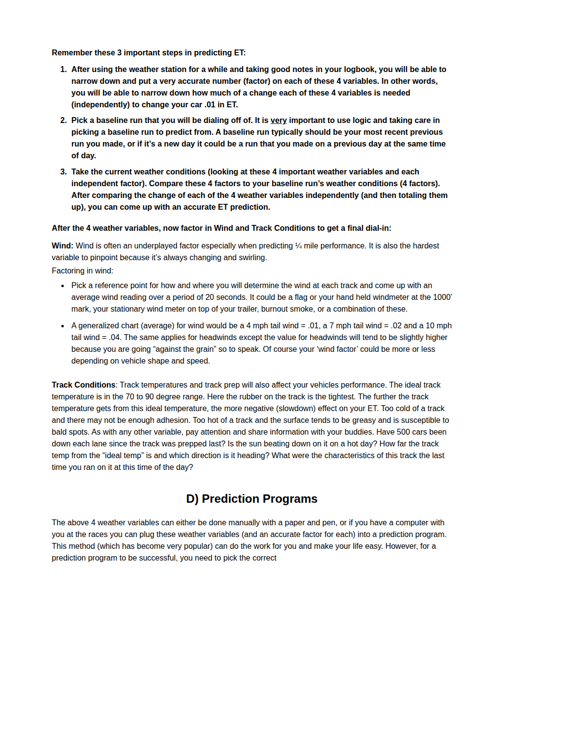Remember these 3 important steps in predicting ET:
After using the weather station for a while and taking good notes in your logbook, you will be able to narrow down and put a very accurate number (factor) on each of these 4 variables. In other words, you will be able to narrow down how much of a change each of these 4 variables is needed (independently) to change your car .01 in ET.
Pick a baseline run that you will be dialing off of. It is very important to use logic and taking care in picking a baseline run to predict from. A baseline run typically should be your most recent previous run you made, or if it’s a new day it could be a run that you made on a previous day at the same time of day.
Take the current weather conditions (looking at these 4 important weather variables and each independent factor). Compare these 4 factors to your baseline run’s weather conditions (4 factors). After comparing the change of each of the 4 weather variables independently (and then totaling them up), you can come up with an accurate ET prediction.
After the 4 weather variables, now factor in Wind and Track Conditions to get a final dial-in:
Wind: Wind is often an underplayed factor especially when predicting ¼ mile performance. It is also the hardest variable to pinpoint because it’s always changing and swirling.
Factoring in wind:
Pick a reference point for how and where you will determine the wind at each track and come up with an average wind reading over a period of 20 seconds. It could be a flag or your hand held windmeter at the 1000’ mark, your stationary wind meter on top of your trailer, burnout smoke, or a combination of these.
A generalized chart (average) for wind would be a 4 mph tail wind = .01, a 7 mph tail wind = .02 and a 10 mph tail wind = .04. The same applies for headwinds except the value for headwinds will tend to be slightly higher because you are going “against the grain” so to speak. Of course your ‘wind factor’ could be more or less depending on vehicle shape and speed.
Track Conditions: Track temperatures and track prep will also affect your vehicles performance. The ideal track temperature is in the 70 to 90 degree range. Here the rubber on the track is the tightest. The further the track temperature gets from this ideal temperature, the more negative (slowdown) effect on your ET. Too cold of a track and there may not be enough adhesion. Too hot of a track and the surface tends to be greasy and is susceptible to bald spots. As with any other variable, pay attention and share information with your buddies. Have 500 cars been down each lane since the track was prepped last? Is the sun beating down on it on a hot day? How far the track temp from the “ideal temp” is and which direction is it heading? What were the characteristics of this track the last time you ran on it at this time of the day?
D) Prediction Programs
The above 4 weather variables can either be done manually with a paper and pen, or if you have a computer with you at the races you can plug these weather variables (and an accurate factor for each) into a prediction program. This method (which has become very popular) can do the work for you and make your life easy. However, for a prediction program to be successful, you need to pick the correct